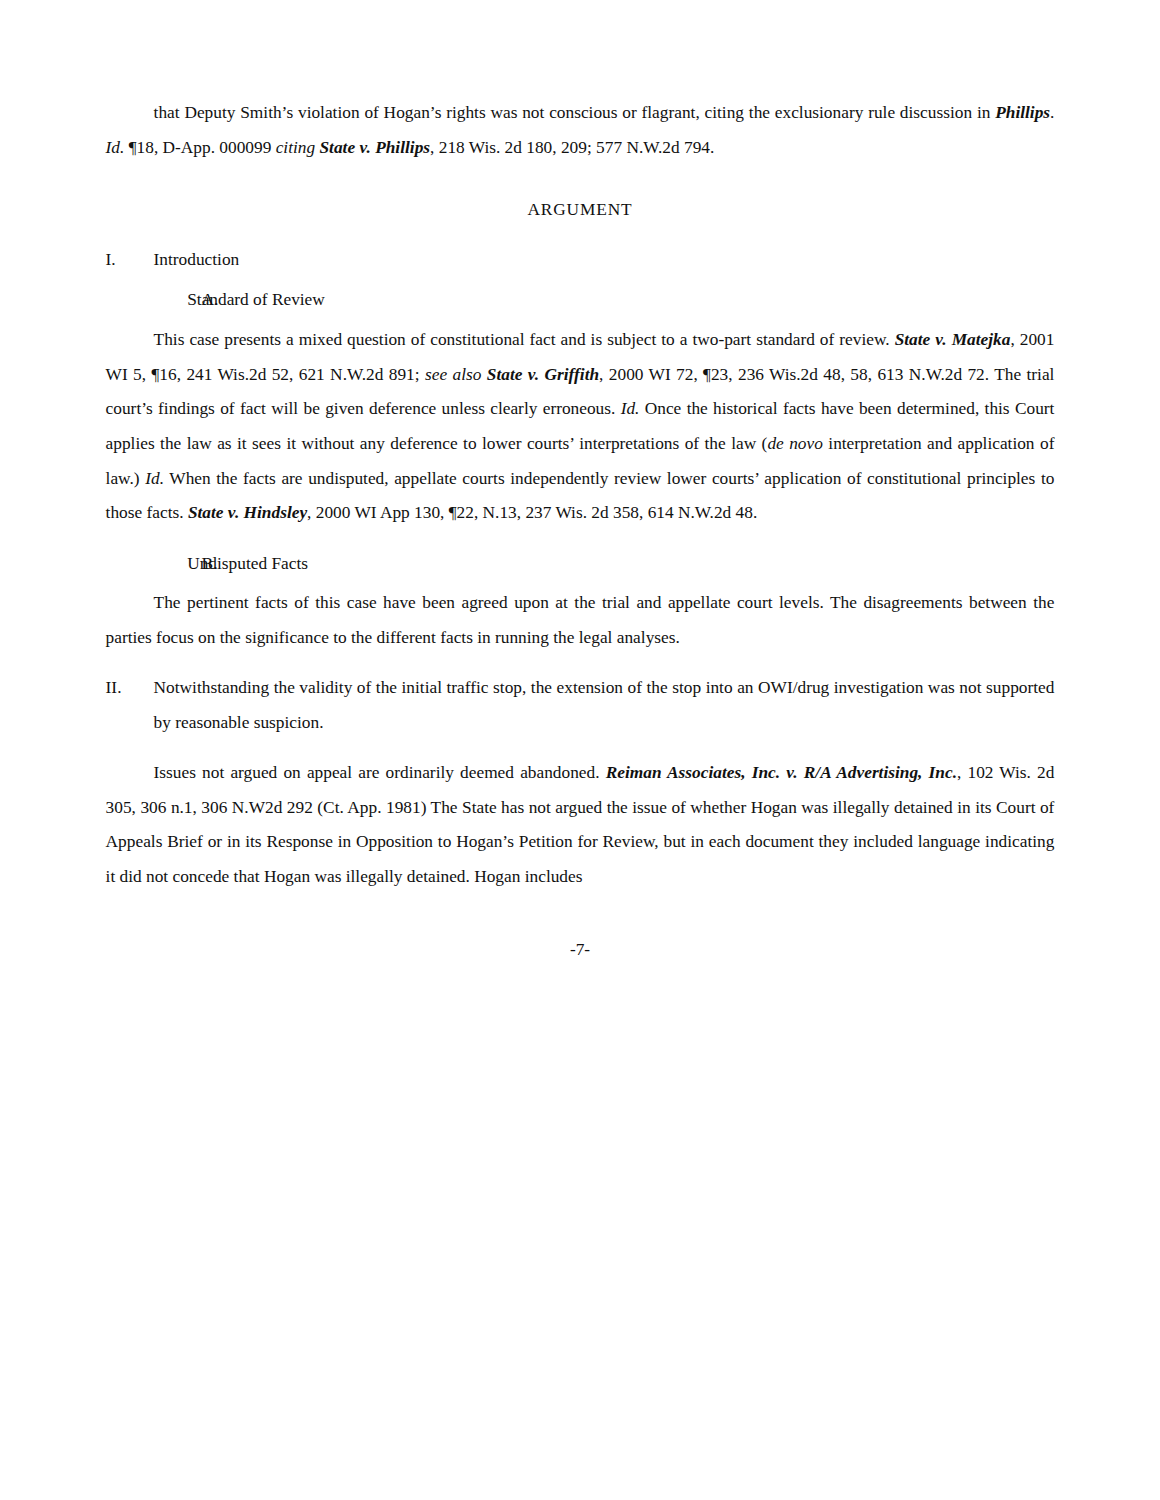that Deputy Smith’s violation of Hogan’s rights was not conscious or flagrant, citing the exclusionary rule discussion in Phillips. Id. ¶18, D-App. 000099 citing State v. Phillips, 218 Wis. 2d 180, 209; 577 N.W.2d 794.
ARGUMENT
I. Introduction
A. Standard of Review
This case presents a mixed question of constitutional fact and is subject to a two-part standard of review. State v. Matejka, 2001 WI 5, ¶16, 241 Wis.2d 52, 621 N.W.2d 891; see also State v. Griffith, 2000 WI 72, ¶23, 236 Wis.2d 48, 58, 613 N.W.2d 72. The trial court’s findings of fact will be given deference unless clearly erroneous. Id. Once the historical facts have been determined, this Court applies the law as it sees it without any deference to lower courts’ interpretations of the law (de novo interpretation and application of law.) Id. When the facts are undisputed, appellate courts independently review lower courts’ application of constitutional principles to those facts. State v. Hindsley, 2000 WI App 130, ¶22, N.13, 237 Wis. 2d 358, 614 N.W.2d 48.
B. Undisputed Facts
The pertinent facts of this case have been agreed upon at the trial and appellate court levels. The disagreements between the parties focus on the significance to the different facts in running the legal analyses.
II. Notwithstanding the validity of the initial traffic stop, the extension of the stop into an OWI/drug investigation was not supported by reasonable suspicion.
Issues not argued on appeal are ordinarily deemed abandoned. Reiman Associates, Inc. v. R/A Advertising, Inc., 102 Wis. 2d 305, 306 n.1, 306 N.W2d 292 (Ct. App. 1981) The State has not argued the issue of whether Hogan was illegally detained in its Court of Appeals Brief or in its Response in Opposition to Hogan’s Petition for Review, but in each document they included language indicating it did not concede that Hogan was illegally detained. Hogan includes
-7-